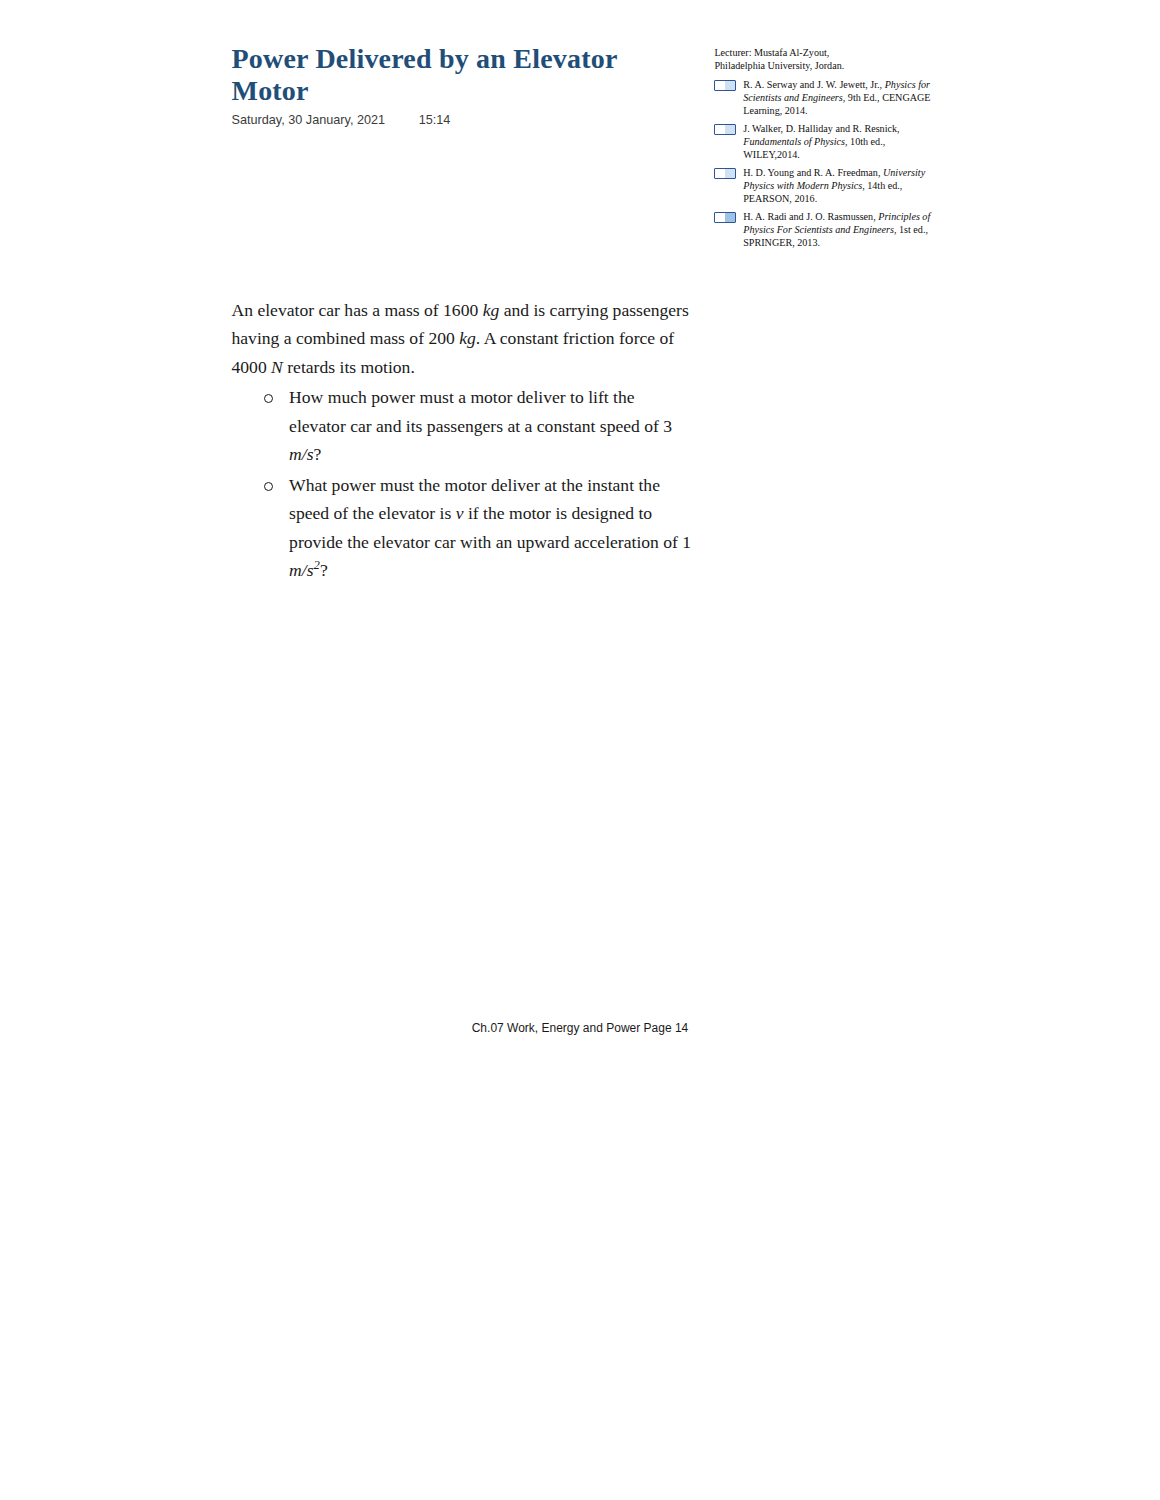Power Delivered by an Elevator Motor
Saturday, 30 January, 202115:14
Lecturer: Mustafa Al-Zyout,
Philadelphia University, Jordan.
R. A. Serway and J. W. Jewett, Jr., Physics for Scientists and Engineers, 9th Ed., CENGAGE Learning, 2014.
J. Walker, D. Halliday and R. Resnick, Fundamentals of Physics, 10th ed., WILEY,2014.
H. D. Young and R. A. Freedman, University Physics with Modern Physics, 14th ed., PEARSON, 2016.
H. A. Radi and J. O. Rasmussen, Principles of Physics For Scientists and Engineers, 1st ed., SPRINGER, 2013.
An elevator car has a mass of 1600 kg and is carrying passengers having a combined mass of 200 kg. A constant friction force of 4000 N retards its motion.
How much power must a motor deliver to lift the elevator car and its passengers at a constant speed of 3 m/s?
What power must the motor deliver at the instant the speed of the elevator is v if the motor is designed to provide the elevator car with an upward acceleration of 1 m/s2?
Ch.07 Work, Energy and Power Page 14